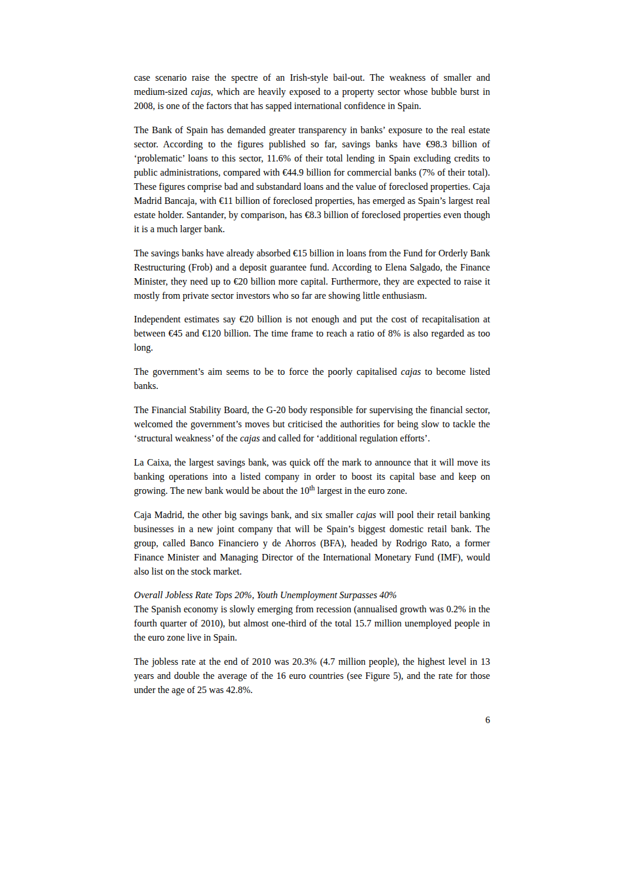case scenario raise the spectre of an Irish-style bail-out. The weakness of smaller and medium-sized cajas, which are heavily exposed to a property sector whose bubble burst in 2008, is one of the factors that has sapped international confidence in Spain.
The Bank of Spain has demanded greater transparency in banks’ exposure to the real estate sector. According to the figures published so far, savings banks have €98.3 billion of ‘problematic’ loans to this sector, 11.6% of their total lending in Spain excluding credits to public administrations, compared with €44.9 billion for commercial banks (7% of their total). These figures comprise bad and substandard loans and the value of foreclosed properties. Caja Madrid Bancaja, with €11 billion of foreclosed properties, has emerged as Spain’s largest real estate holder. Santander, by comparison, has €8.3 billion of foreclosed properties even though it is a much larger bank.
The savings banks have already absorbed €15 billion in loans from the Fund for Orderly Bank Restructuring (Frob) and a deposit guarantee fund. According to Elena Salgado, the Finance Minister, they need up to €20 billion more capital. Furthermore, they are expected to raise it mostly from private sector investors who so far are showing little enthusiasm.
Independent estimates say €20 billion is not enough and put the cost of recapitalisation at between €45 and €120 billion. The time frame to reach a ratio of 8% is also regarded as too long.
The government’s aim seems to be to force the poorly capitalised cajas to become listed banks.
The Financial Stability Board, the G-20 body responsible for supervising the financial sector, welcomed the government’s moves but criticised the authorities for being slow to tackle the ‘structural weakness’ of the cajas and called for ‘additional regulation efforts’.
La Caixa, the largest savings bank, was quick off the mark to announce that it will move its banking operations into a listed company in order to boost its capital base and keep on growing. The new bank would be about the 10th largest in the euro zone.
Caja Madrid, the other big savings bank, and six smaller cajas will pool their retail banking businesses in a new joint company that will be Spain’s biggest domestic retail bank. The group, called Banco Financiero y de Ahorros (BFA), headed by Rodrigo Rato, a former Finance Minister and Managing Director of the International Monetary Fund (IMF), would also list on the stock market.
Overall Jobless Rate Tops 20%, Youth Unemployment Surpasses 40%
The Spanish economy is slowly emerging from recession (annualised growth was 0.2% in the fourth quarter of 2010), but almost one-third of the total 15.7 million unemployed people in the euro zone live in Spain.
The jobless rate at the end of 2010 was 20.3% (4.7 million people), the highest level in 13 years and double the average of the 16 euro countries (see Figure 5), and the rate for those under the age of 25 was 42.8%.
6